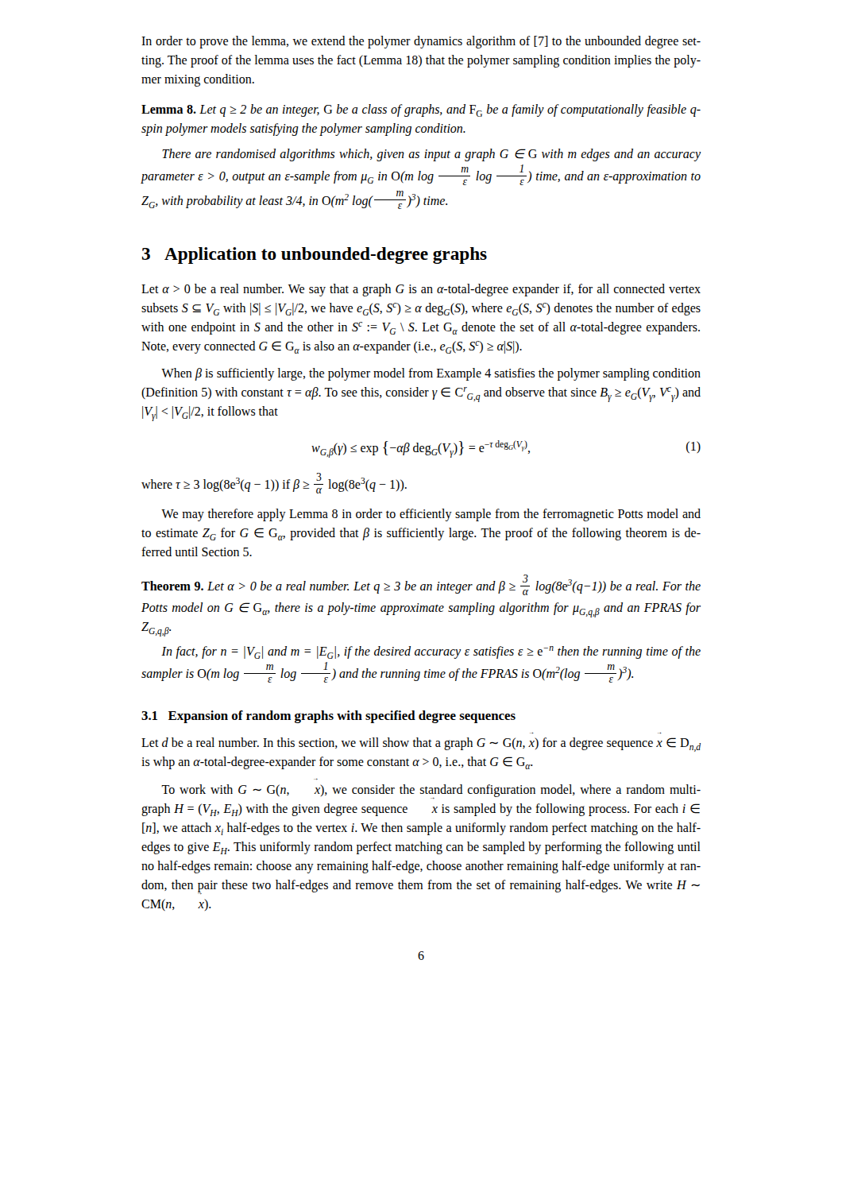In order to prove the lemma, we extend the polymer dynamics algorithm of [7] to the unbounded degree setting. The proof of the lemma uses the fact (Lemma 18) that the polymer sampling condition implies the polymer mixing condition.
Lemma 8. Let q ≥ 2 be an integer, G be a class of graphs, and FG be a family of computationally feasible q-spin polymer models satisfying the polymer sampling condition.
There are randomised algorithms which, given as input a graph G ∈ G with m edges and an accuracy parameter ε > 0, output an ε-sample from μG in O(m log mε log 1 ε) time, and an ε-approximation to ZG, with probability at least 3/4, in O(m2 log(mε)3) time.
3 Application to unbounded-degree graphs
Let α > 0 be a real number. We say that a graph G is an α-total-degree expander if, for all connected vertex subsets S ⊆ VG with |S| ≤ |VG|/2, we have eG(S, Sc) ≥ α degG(S), where eG(S, Sc) denotes the number of edges with one endpoint in S and the other in Sc := VG \ S. Let Gα denote the set of all α-total-degree expanders. Note, every connected G ∈ Gα is also an α-expander (i.e., eG(S, Sc) ≥ α|S|).
When β is sufficiently large, the polymer model from Example 4 satisfies the polymer sampling condition (Definition 5) with constant τ = αβ. To see this, consider γ ∈ CrG,q and observe that since Bγ ≥ eG(Vγ, Vcγ) and |Vγ| < |VG|/2, it follows that
wG,β(γ) ≤ exp {−αβ degG(Vγ)} = e−τ degG(Vγ), (1)
where τ ≥ 3 log(8e3(q − 1)) if β ≥ 3 α log(8e3(q − 1)).
We may therefore apply Lemma 8 in order to efficiently sample from the ferromagnetic Potts model and to estimate ZG for G ∈ Gα, provided that β is sufficiently large. The proof of the following theorem is deferred until Section 5.
Theorem 9. Let α > 0 be a real number. Let q ≥ 3 be an integer and β ≥ 3 α log(8e3(q−1)) be a real. For the Potts model on G ∈ Gα, there is a poly-time approximate sampling algorithm for μG,q,β and an FPRAS for ZG,q,β.
In fact, for n = |VG| and m = |EG|, if the desired accuracy ε satisfies ε ≥ e−n then the running time of the sampler is O(m log mε log 1 ε) and the running time of the FPRAS is O(m2(log mε)3).
3.1 Expansion of random graphs with specified degree sequences
Let d be a real number. In this section, we will show that a graph G ∼ G(n, x) for a degree sequence x ∈ Dn,d is whp an α-total-degree-expander for some constant α > 0, i.e., that G ∈ Gα.
To work with G ∼ G(n, x), we consider the standard configuration model, where a random multigraph H = (VH, EH) with the given degree sequence x is sampled by the following process. For each i ∈ [n], we attach xi half-edges to the vertex i. We then sample a uniformly random perfect matching on the half-edges to give EH. This uniformly random perfect matching can be sampled by performing the following until no half-edges remain: choose any remaining half-edge, choose another remaining half-edge uniformly at random, then pair these two half-edges and remove them from the set of remaining half-edges. We write H ∼ CM(n, x).
6